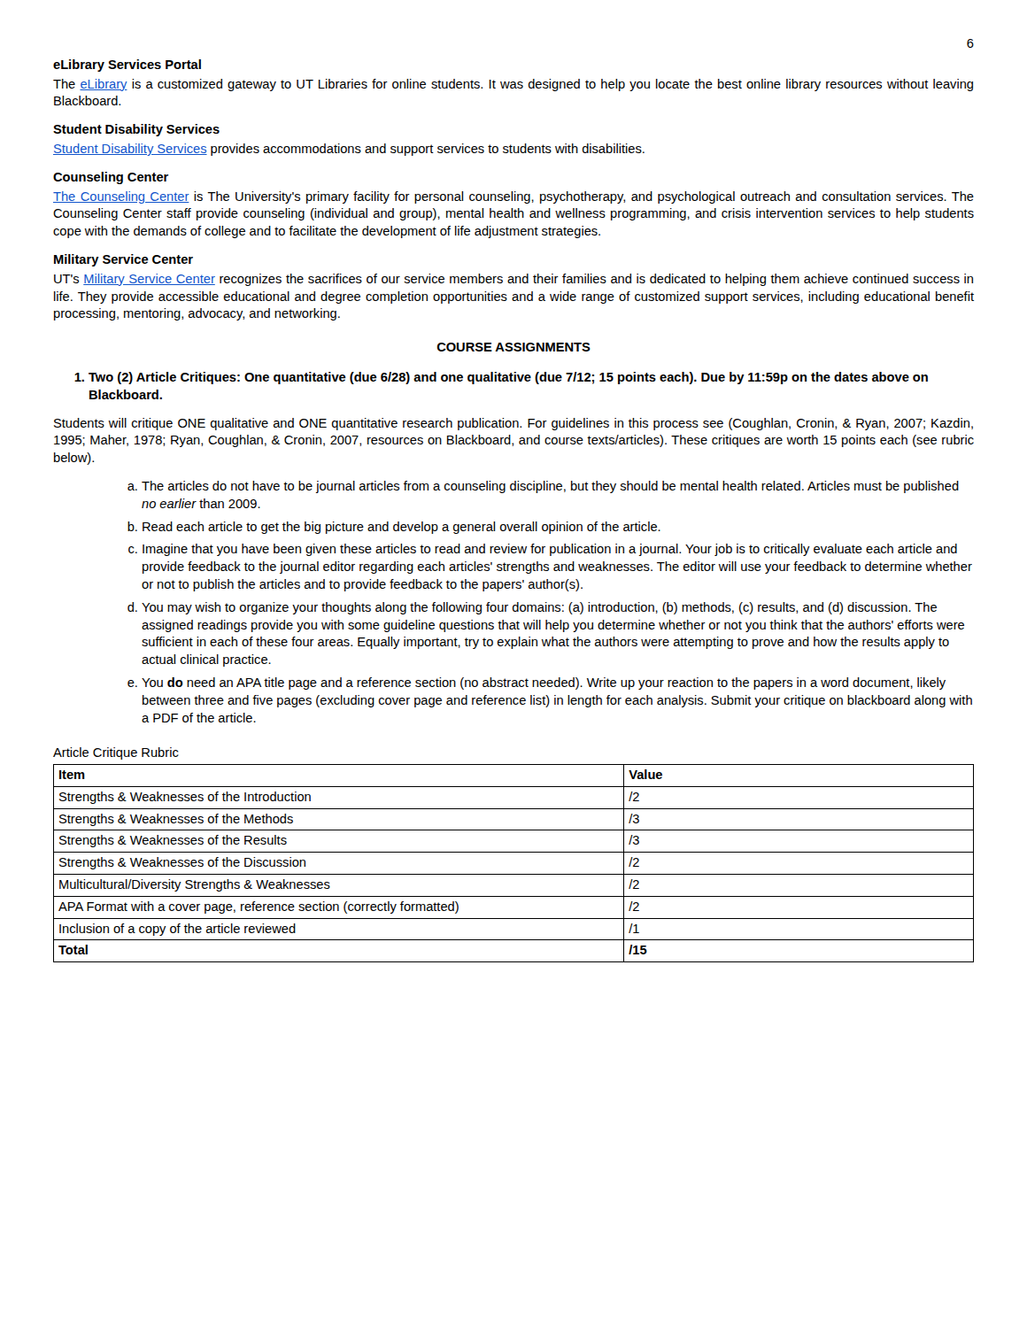6
eLibrary Services Portal
The eLibrary is a customized gateway to UT Libraries for online students. It was designed to help you locate the best online library resources without leaving Blackboard.
Student Disability Services
Student Disability Services provides accommodations and support services to students with disabilities.
Counseling Center
The Counseling Center is The University's primary facility for personal counseling, psychotherapy, and psychological outreach and consultation services. The Counseling Center staff provide counseling (individual and group), mental health and wellness programming, and crisis intervention services to help students cope with the demands of college and to facilitate the development of life adjustment strategies.
Military Service Center
UT's Military Service Center recognizes the sacrifices of our service members and their families and is dedicated to helping them achieve continued success in life. They provide accessible educational and degree completion opportunities and a wide range of customized support services, including educational benefit processing, mentoring, advocacy, and networking.
COURSE ASSIGNMENTS
Two (2) Article Critiques: One quantitative (due 6/28) and one qualitative (due 7/12; 15 points each). Due by 11:59p on the dates above on Blackboard.
Students will critique ONE qualitative and ONE quantitative research publication. For guidelines in this process see (Coughlan, Cronin, & Ryan, 2007; Kazdin, 1995; Maher, 1978; Ryan, Coughlan, & Cronin, 2007, resources on Blackboard, and course texts/articles). These critiques are worth 15 points each (see rubric below).
The articles do not have to be journal articles from a counseling discipline, but they should be mental health related. Articles must be published no earlier than 2009.
Read each article to get the big picture and develop a general overall opinion of the article.
Imagine that you have been given these articles to read and review for publication in a journal. Your job is to critically evaluate each article and provide feedback to the journal editor regarding each articles' strengths and weaknesses. The editor will use your feedback to determine whether or not to publish the articles and to provide feedback to the papers' author(s).
You may wish to organize your thoughts along the following four domains: (a) introduction, (b) methods, (c) results, and (d) discussion. The assigned readings provide you with some guideline questions that will help you determine whether or not you think that the authors' efforts were sufficient in each of these four areas. Equally important, try to explain what the authors were attempting to prove and how the results apply to actual clinical practice.
You do need an APA title page and a reference section (no abstract needed). Write up your reaction to the papers in a word document, likely between three and five pages (excluding cover page and reference list) in length for each analysis. Submit your critique on blackboard along with a PDF of the article.
Article Critique Rubric
| Item | Value |
| --- | --- |
| Strengths & Weaknesses of the Introduction | /2 |
| Strengths & Weaknesses of the Methods | /3 |
| Strengths & Weaknesses of the Results | /3 |
| Strengths & Weaknesses of the Discussion | /2 |
| Multicultural/Diversity Strengths & Weaknesses | /2 |
| APA Format with a cover page, reference section (correctly formatted) | /2 |
| Inclusion of a copy of the article reviewed | /1 |
| Total | /15 |